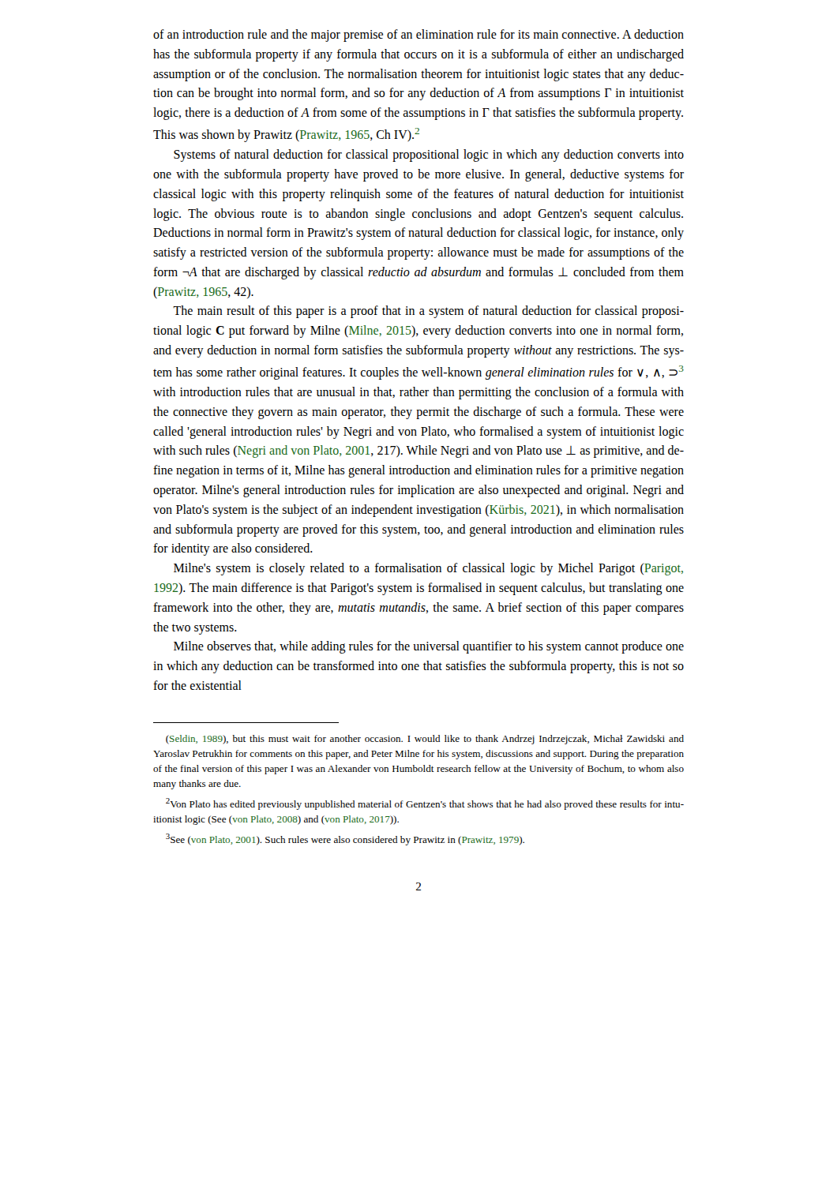of an introduction rule and the major premise of an elimination rule for its main connective. A deduction has the subformula property if any formula that occurs on it is a subformula of either an undischarged assumption or of the conclusion. The normalisation theorem for intuitionist logic states that any deduction can be brought into normal form, and so for any deduction of A from assumptions Γ in intuitionist logic, there is a deduction of A from some of the assumptions in Γ that satisfies the subformula property. This was shown by Prawitz (Prawitz, 1965, Ch IV).2
Systems of natural deduction for classical propositional logic in which any deduction converts into one with the subformula property have proved to be more elusive. In general, deductive systems for classical logic with this property relinquish some of the features of natural deduction for intuitionist logic. The obvious route is to abandon single conclusions and adopt Gentzen's sequent calculus. Deductions in normal form in Prawitz's system of natural deduction for classical logic, for instance, only satisfy a restricted version of the subformula property: allowance must be made for assumptions of the form ¬A that are discharged by classical reductio ad absurdum and formulas ⊥ concluded from them (Prawitz, 1965, 42).
The main result of this paper is a proof that in a system of natural deduction for classical propositional logic C put forward by Milne (Milne, 2015), every deduction converts into one in normal form, and every deduction in normal form satisfies the subformula property without any restrictions. The system has some rather original features. It couples the well-known general elimination rules for ∨, ∧, ⊃3 with introduction rules that are unusual in that, rather than permitting the conclusion of a formula with the connective they govern as main operator, they permit the discharge of such a formula. These were called 'general introduction rules' by Negri and von Plato, who formalised a system of intuitionist logic with such rules (Negri and von Plato, 2001, 217). While Negri and von Plato use ⊥ as primitive, and define negation in terms of it, Milne has general introduction and elimination rules for a primitive negation operator. Milne's general introduction rules for implication are also unexpected and original. Negri and von Plato's system is the subject of an independent investigation (Kürbis, 2021), in which normalisation and subformula property are proved for this system, too, and general introduction and elimination rules for identity are also considered.
Milne's system is closely related to a formalisation of classical logic by Michel Parigot (Parigot, 1992). The main difference is that Parigot's system is formalised in sequent calculus, but translating one framework into the other, they are, mutatis mutandis, the same. A brief section of this paper compares the two systems.
Milne observes that, while adding rules for the universal quantifier to his system cannot produce one in which any deduction can be transformed into one that satisfies the subformula property, this is not so for the existential
(Seldin, 1989), but this must wait for another occasion. I would like to thank Andrzej Indrzejczak, Michał Zawidski and Yaroslav Petrukhin for comments on this paper, and Peter Milne for his system, discussions and support. During the preparation of the final version of this paper I was an Alexander von Humboldt research fellow at the University of Bochum, to whom also many thanks are due.
2Von Plato has edited previously unpublished material of Gentzen's that shows that he had also proved these results for intuitionist logic (See (von Plato, 2008) and (von Plato, 2017)).
3See (von Plato, 2001). Such rules were also considered by Prawitz in (Prawitz, 1979).
2